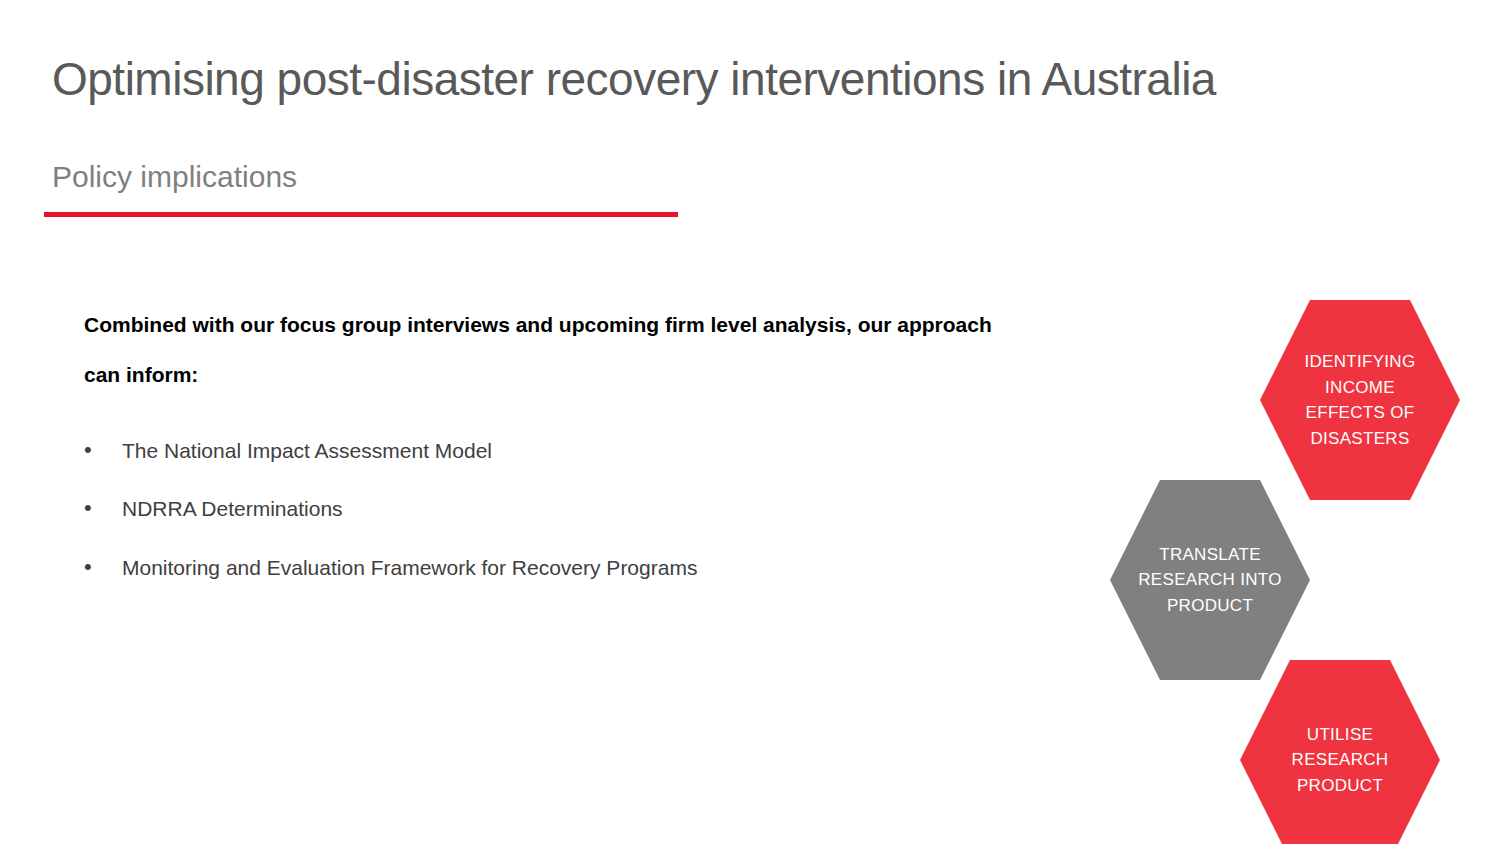Optimising post-disaster recovery interventions in Australia
Policy implications
Combined with our focus group interviews and upcoming firm level analysis, our approach can inform:
The National Impact Assessment Model
NDRRA Determinations
Monitoring and Evaluation Framework for Recovery Programs
IDENTIFYING INCOME EFFECTS OF DISASTERS
TRANSLATE RESEARCH INTO PRODUCT
UTILISE RESEARCH PRODUCT